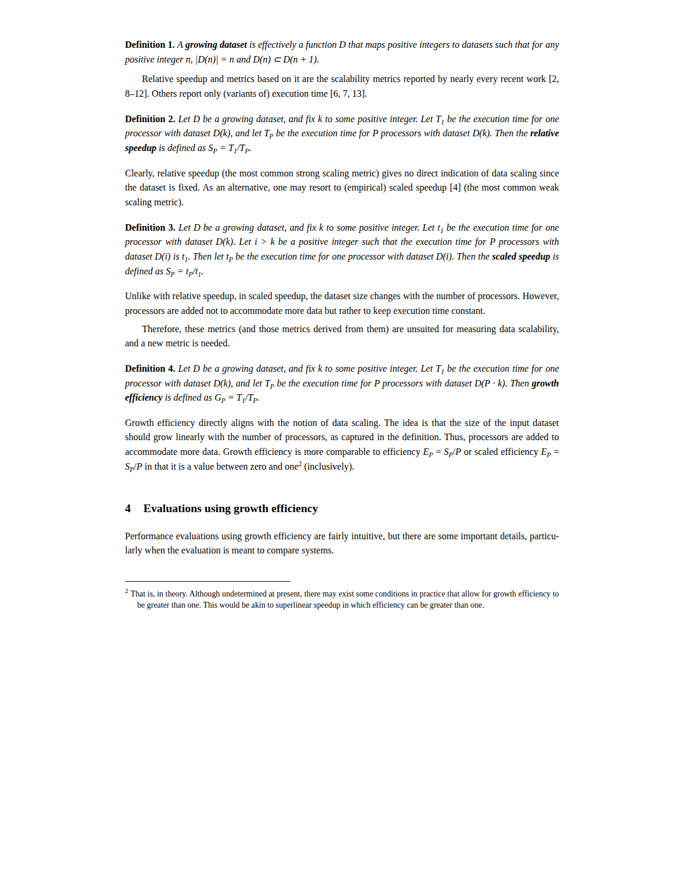Definition 1. A growing dataset is effectively a function D that maps positive integers to datasets such that for any positive integer n, |D(n)| = n and D(n) ⊂ D(n + 1).
Relative speedup and metrics based on it are the scalability metrics reported by nearly every recent work [2, 8–12]. Others report only (variants of) execution time [6, 7, 13].
Definition 2. Let D be a growing dataset, and fix k to some positive integer. Let T1 be the execution time for one processor with dataset D(k), and let TP be the execution time for P processors with dataset D(k). Then the relative speedup is defined as SP = T1/TP.
Clearly, relative speedup (the most common strong scaling metric) gives no direct indication of data scaling since the dataset is fixed. As an alternative, one may resort to (empirical) scaled speedup [4] (the most common weak scaling metric).
Definition 3. Let D be a growing dataset, and fix k to some positive integer. Let t1 be the execution time for one processor with dataset D(k). Let i > k be a positive integer such that the execution time for P processors with dataset D(i) is t1. Then let tP be the execution time for one processor with dataset D(i). Then the scaled speedup is defined as SP = tP/t1.
Unlike with relative speedup, in scaled speedup, the dataset size changes with the number of processors. However, processors are added not to accommodate more data but rather to keep execution time constant.
Therefore, these metrics (and those metrics derived from them) are unsuited for measuring data scalability, and a new metric is needed.
Definition 4. Let D be a growing dataset, and fix k to some positive integer. Let T1 be the execution time for one processor with dataset D(k), and let TP be the execution time for P processors with dataset D(P · k). Then growth efficiency is defined as GP = T1/TP.
Growth efficiency directly aligns with the notion of data scaling. The idea is that the size of the input dataset should grow linearly with the number of processors, as captured in the definition. Thus, processors are added to accommodate more data. Growth efficiency is more comparable to efficiency EP = SP/P or scaled efficiency EP = SP/P in that it is a value between zero and one2 (inclusively).
4 Evaluations using growth efficiency
Performance evaluations using growth efficiency are fairly intuitive, but there are some important details, particularly when the evaluation is meant to compare systems.
2 That is, in theory. Although undetermined at present, there may exist some conditions in practice that allow for growth efficiency to be greater than one. This would be akin to superlinear speedup in which efficiency can be greater than one.